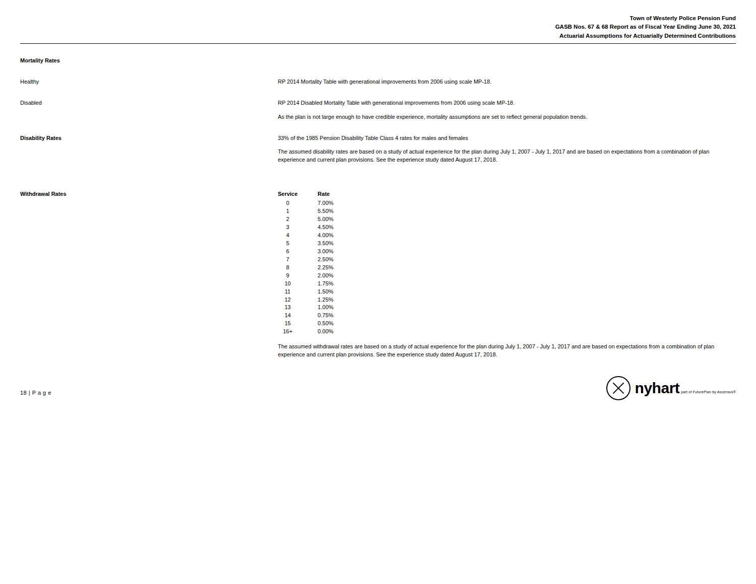Town of Westerly Police Pension Fund
GASB Nos. 67 & 68 Report as of Fiscal Year Ending June 30, 2021
Actuarial Assumptions for Actuarially Determined Contributions
| Mortality Rates | |
| Healthy | RP 2014 Mortality Table with generational improvements from 2006 using scale MP-18. |
| Disabled | RP 2014 Disabled Mortality Table with generational improvements from 2006 using scale MP-18. As the plan is not large enough to have credible experience, mortality assumptions are set to reflect general population trends. |
| Disability Rates | 33% of the 1985 Pension Disability Table Class 4 rates for males and females The assumed disability rates are based on a study of actual experience for the plan during July 1, 2007 - July 1, 2017 and are based on expectations from a combination of plan experience and current plan provisions. See the experience study dated August 17, 2018. |
| Withdrawal Rates | / Service / Rate / / --- / --- / / 0 / 7.00% / / 1 / 5.50% / / 2 / 5.00% / / 3 / 4.50% / / 4 / 4.00% / / 5 / 3.50% / / 6 / 3.00% / / 7 / 2.50% / / 8 / 2.25% / / 9 / 2.00% / / 10 / 1.75% / / 11 / 1.50% / / 12 / 1.25% / / 13 / 1.00% / / 14 / 0.75% / / 15 / 0.50% / / 16+ / 0.00% / The assumed withdrawal rates are based on a study of actual experience for the plan during July 1, 2007 - July 1, 2017 and are based on expectations from a combination of plan experience and current plan provisions. See the experience study dated August 17, 2018. |
18 | P a g e
nyhart part of FuturePlan by Ascensus®